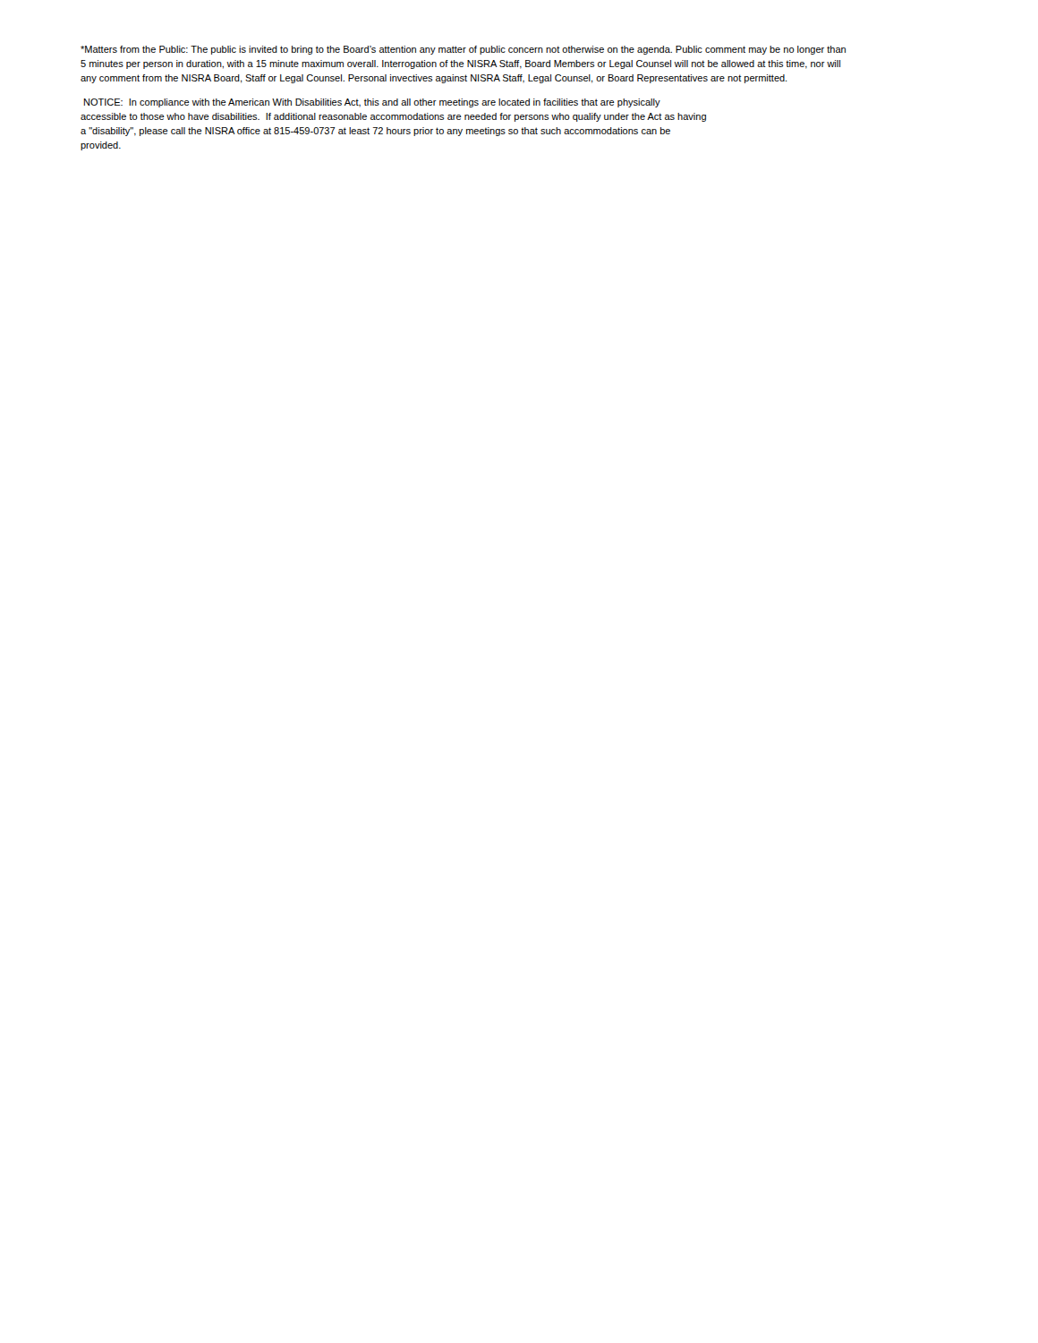*Matters from the Public: The public is invited to bring to the Board’s attention any matter of public concern not otherwise on the agenda. Public comment may be no longer than 5 minutes per person in duration, with a 15 minute maximum overall. Interrogation of the NISRA Staff, Board Members or Legal Counsel will not be allowed at this time, nor will any comment from the NISRA Board, Staff or Legal Counsel. Personal invectives against NISRA Staff, Legal Counsel, or Board Representatives are not permitted.
NOTICE: In compliance with the American With Disabilities Act, this and all other meetings are located in facilities that are physically accessible to those who have disabilities. If additional reasonable accommodations are needed for persons who qualify under the Act as having a "disability", please call the NISRA office at 815-459-0737 at least 72 hours prior to any meetings so that such accommodations can be provided.